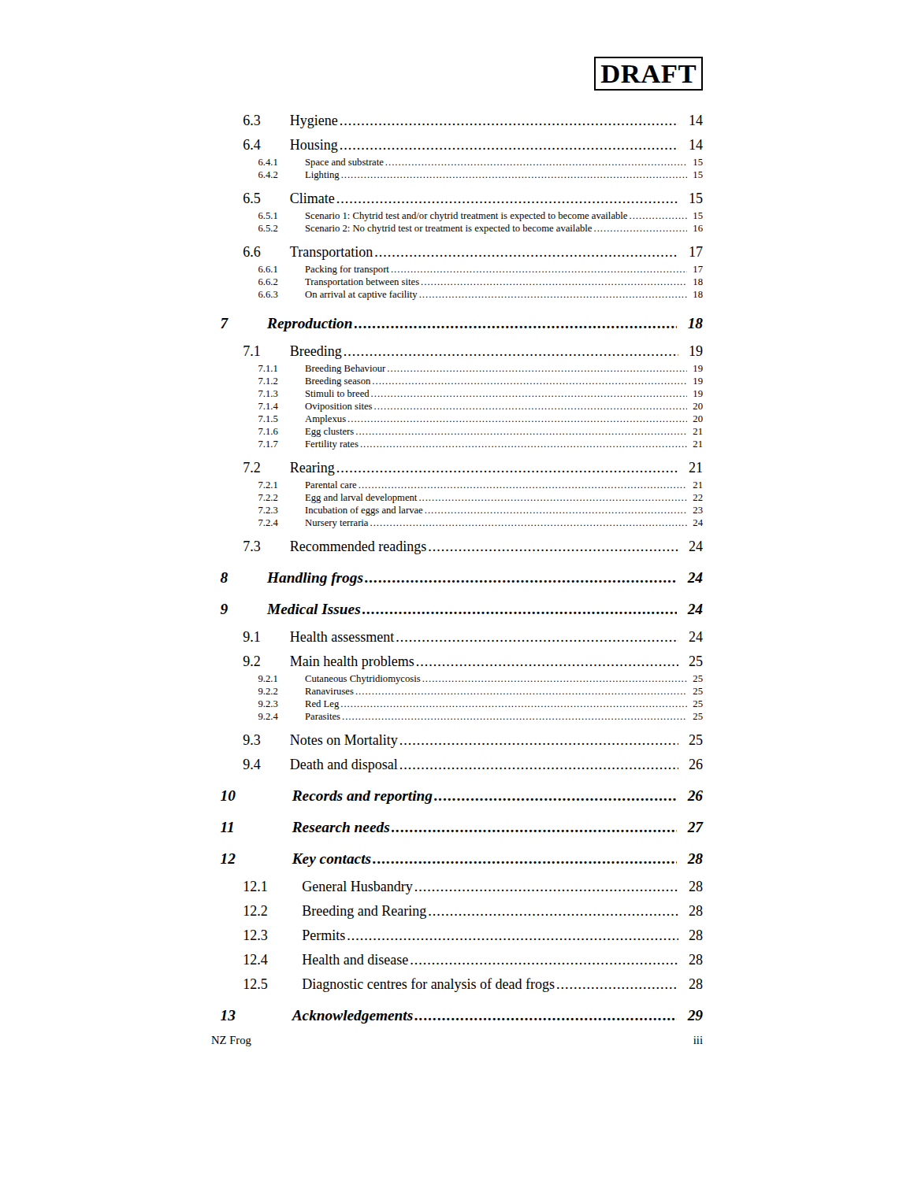DRAFT
6.3 Hygiene 14
6.4 Housing 14
6.4.1 Space and substrate 15
6.4.2 Lighting 15
6.5 Climate 15
6.5.1 Scenario 1: Chytrid test and/or chytrid treatment is expected to become available 15
6.5.2 Scenario 2: No chytrid test or treatment is expected to become available 16
6.6 Transportation 17
6.6.1 Packing for transport 17
6.6.2 Transportation between sites 18
6.6.3 On arrival at captive facility 18
7 Reproduction 18
7.1 Breeding 19
7.1.1 Breeding Behaviour 19
7.1.2 Breeding season 19
7.1.3 Stimuli to breed 19
7.1.4 Oviposition sites 20
7.1.5 Amplexus 20
7.1.6 Egg clusters 21
7.1.7 Fertility rates 21
7.2 Rearing 21
7.2.1 Parental care 21
7.2.2 Egg and larval development 22
7.2.3 Incubation of eggs and larvae 23
7.2.4 Nursery terraria 24
7.3 Recommended readings 24
8 Handling frogs 24
9 Medical Issues 24
9.1 Health assessment 24
9.2 Main health problems 25
9.2.1 Cutaneous Chytridiomycosis 25
9.2.2 Ranaviruses 25
9.2.3 Red Leg 25
9.2.4 Parasites 25
9.3 Notes on Mortality 25
9.4 Death and disposal 26
10 Records and reporting 26
11 Research needs 27
12 Key contacts 28
12.1 General Husbandry 28
12.2 Breeding and Rearing 28
12.3 Permits 28
12.4 Health and disease 28
12.5 Diagnostic centres for analysis of dead frogs 28
13 Acknowledgements 29
NZ Frog
iii